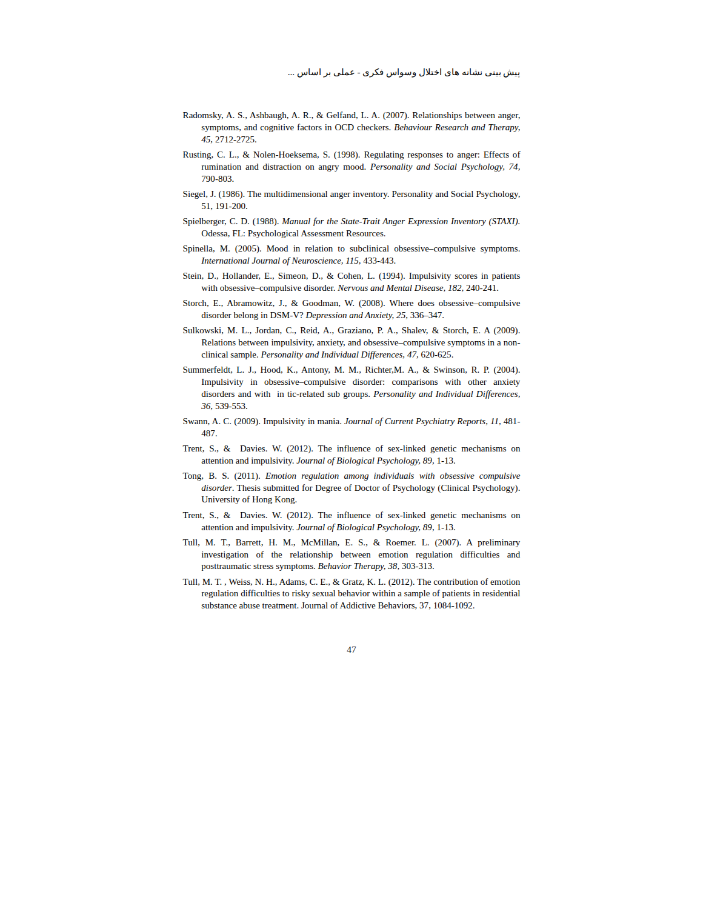پیش بینی نشانه های اختلال وسواس فکری - عملی بر اساس ...
Radomsky, A. S., Ashbaugh, A. R., & Gelfand, L. A. (2007). Relationships between anger, symptoms, and cognitive factors in OCD checkers. Behaviour Research and Therapy, 45, 2712-2725.
Rusting, C. L., & Nolen-Hoeksema, S. (1998). Regulating responses to anger: Effects of rumination and distraction on angry mood. Personality and Social Psychology, 74, 790-803.
Siegel, J. (1986). The multidimensional anger inventory. Personality and Social Psychology, 51, 191-200.
Spielberger, C. D. (1988). Manual for the State-Trait Anger Expression Inventory (STAXI). Odessa, FL: Psychological Assessment Resources.
Spinella, M. (2005). Mood in relation to subclinical obsessive–compulsive symptoms. International Journal of Neuroscience, 115, 433-443.
Stein, D., Hollander, E., Simeon, D., & Cohen, L. (1994). Impulsivity scores in patients with obsessive–compulsive disorder. Nervous and Mental Disease, 182, 240-241.
Storch, E., Abramowitz, J., & Goodman, W. (2008). Where does obsessive–compulsive disorder belong in DSM-V? Depression and Anxiety, 25, 336–347.
Sulkowski, M. L., Jordan, C., Reid, A., Graziano, P. A., Shalev, & Storch, E. A (2009). Relations between impulsivity, anxiety, and obsessive–compulsive symptoms in a non-clinical sample. Personality and Individual Differences, 47, 620-625.
Summerfeldt, L. J., Hood, K., Antony, M. M., Richter,M. A., & Swinson, R. P. (2004). Impulsivity in obsessive–compulsive disorder: comparisons with other anxiety disorders and with in tic-related sub groups. Personality and Individual Differences, 36, 539-553.
Swann, A. C. (2009). Impulsivity in mania. Journal of Current Psychiatry Reports, 11, 481-487.
Trent, S., & Davies. W. (2012). The influence of sex-linked genetic mechanisms on attention and impulsivity. Journal of Biological Psychology, 89, 1-13.
Tong, B. S. (2011). Emotion regulation among individuals with obsessive compulsive disorder. Thesis submitted for Degree of Doctor of Psychology (Clinical Psychology). University of Hong Kong.
Trent, S., & Davies. W. (2012). The influence of sex-linked genetic mechanisms on attention and impulsivity. Journal of Biological Psychology, 89, 1-13.
Tull, M. T., Barrett, H. M., McMillan, E. S., & Roemer. L. (2007). A preliminary investigation of the relationship between emotion regulation difficulties and posttraumatic stress symptoms. Behavior Therapy, 38, 303-313.
Tull, M. T. , Weiss, N. H., Adams, C. E., & Gratz, K. L. (2012). The contribution of emotion regulation difficulties to risky sexual behavior within a sample of patients in residential substance abuse treatment. Journal of Addictive Behaviors, 37, 1084-1092.
47